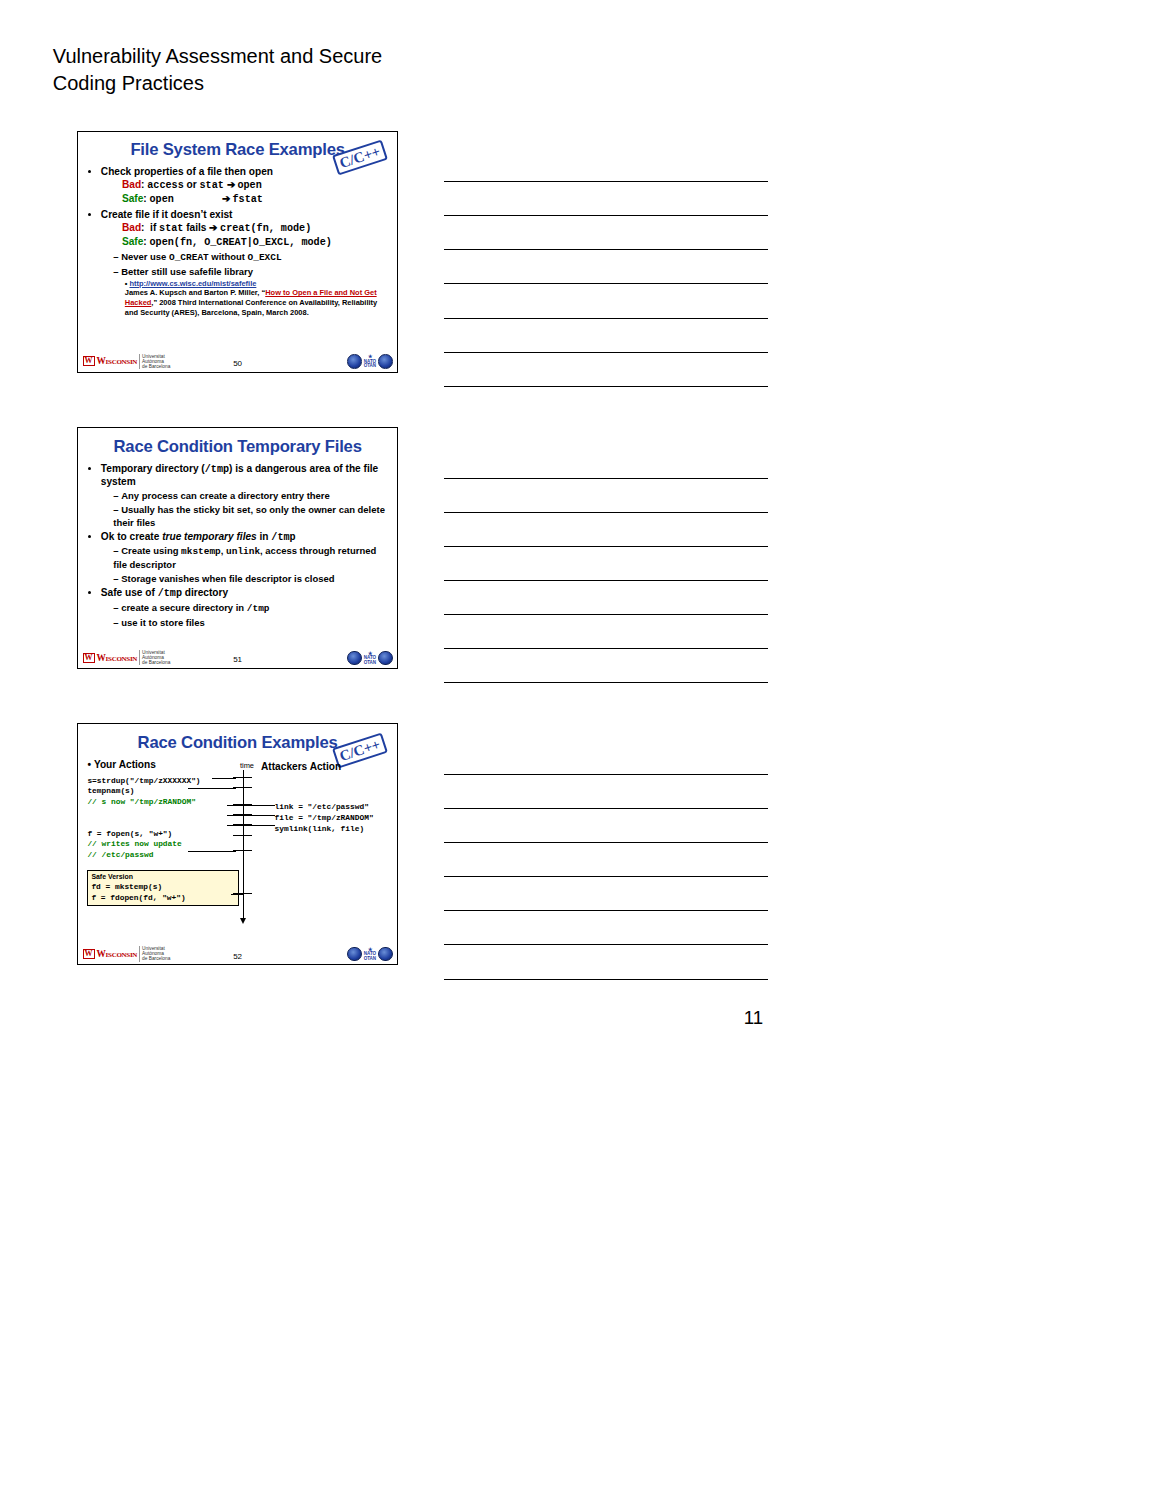Vulnerability Assessment and Secure
Coding Practices
C/C++
File System Race Examples
Check properties of a file then open
Bad: access or stat ➔ open
Safe: open ➔ fstat
Create file if it doesn’t exist
Bad: if stat fails ➔ creat(fn, mode)
Safe: open(fn, O_CREAT|O_EXCL, mode)
Never use O_CREAT without O_EXCL
Better still use safefile library
http://www.cs.wisc.edu/mist/safefile
James A. Kupsch and Barton P. Miller, “How to Open a File and Not Get Hacked,” 2008 Third International Conference on Availability, Reliability and Security (ARES), Barcelona, Spain, March 2008.
W Wisconsin Universitat
Autònoma
de Barcelona
★
NATO
OTAN
50
Race Condition Temporary Files
Temporary directory (/tmp) is a dangerous area of the file system
Any process can create a directory entry there
Usually has the sticky bit set, so only the owner can delete their files
Ok to create true temporary files in /tmp
Create using mkstemp, unlink, access through returned file descriptor
Storage vanishes when file descriptor is closed
Safe use of /tmp directory
create a secure directory in /tmp
use it to store files
W Wisconsin Universitat
Autònoma
de Barcelona
★
NATO
OTAN
51
C/C++
Race Condition Examples
•Your Actions
time
Attackers Action
s=strdup("/tmp/zXXXXXX") tempnam(s) // s now "/tmp/zRANDOM"
link = "/etc/passwd" file = "/tmp/zRANDOM" symlink(link, file)
f = fopen(s, "w+") // writes now update // /etc/passwd
Safe Version
fd = mkstemp(s) f = fdopen(fd, "w+")
W Wisconsin Universitat
Autònoma
de Barcelona
★
NATO
OTAN
52
11